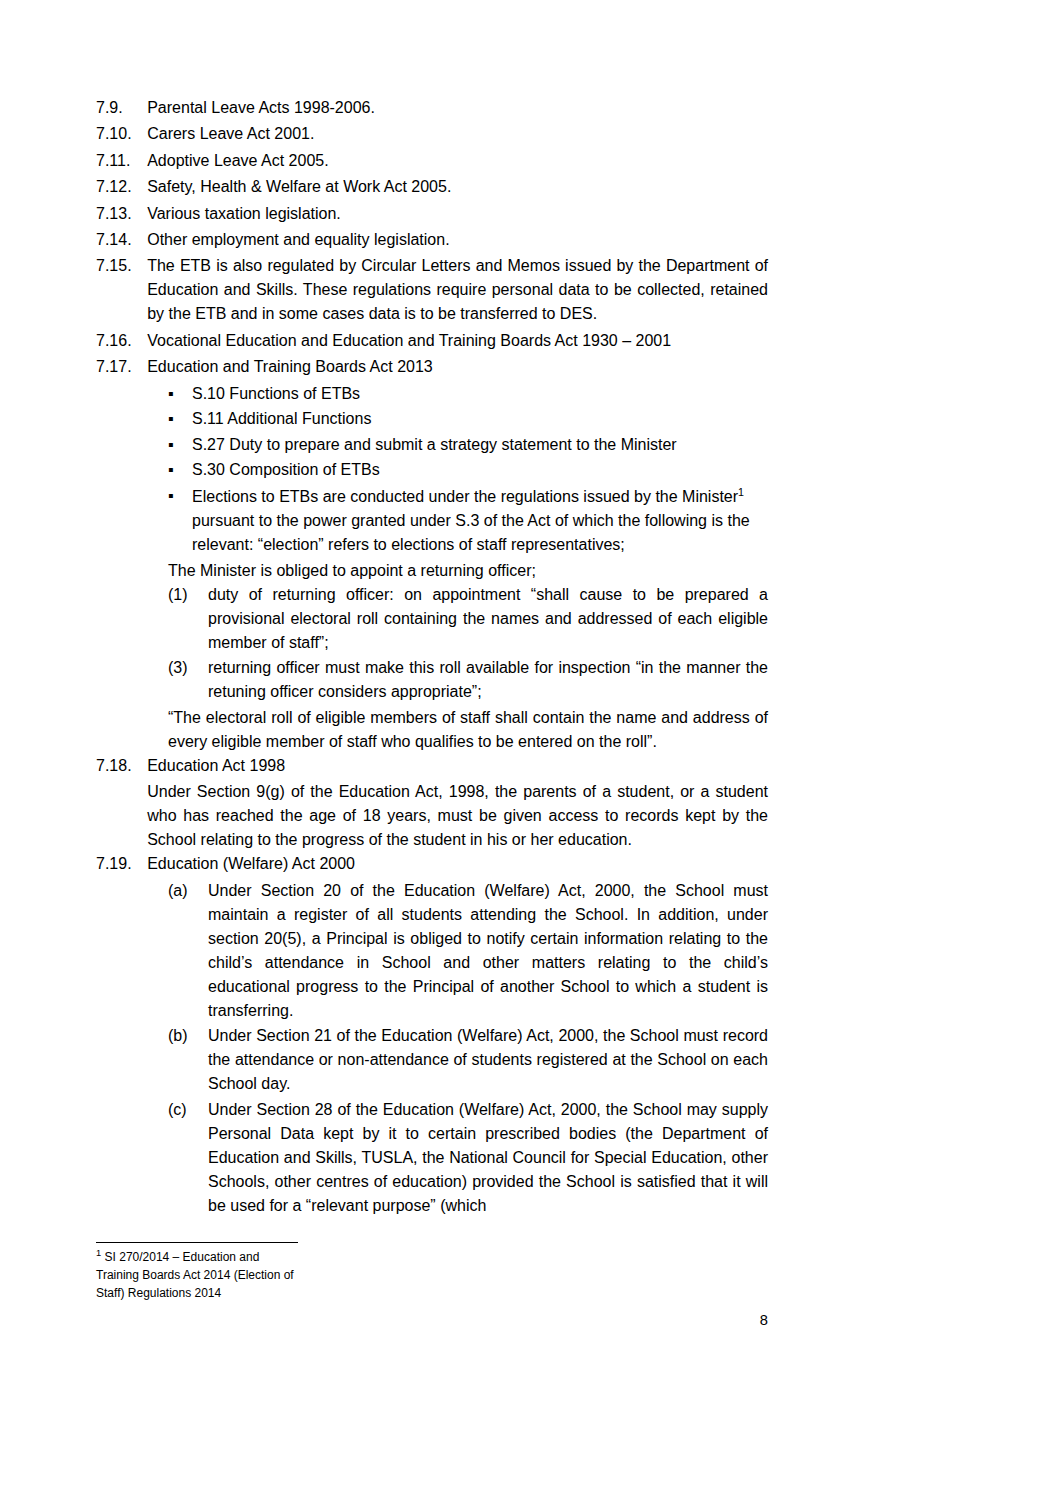7.9.
Parental Leave Acts 1998-2006.
7.10.
Carers Leave Act 2001.
7.11.
Adoptive Leave Act 2005.
7.12.
Safety, Health & Welfare at Work Act 2005.
7.13.
Various taxation legislation.
7.14.
Other employment and equality legislation.
7.15.
The ETB is also regulated by Circular Letters and Memos issued by the Department of Education and Skills. These regulations require personal data to be collected, retained by the ETB and in some cases data is to be transferred to DES.
7.16.
Vocational Education and Education and Training Boards Act 1930 – 2001
7.17.
Education and Training Boards Act 2013
S.10 Functions of ETBs
S.11 Additional Functions
S.27 Duty to prepare and submit a strategy statement to the Minister
S.30 Composition of ETBs
Elections to ETBs are conducted under the regulations issued by the Minister1 pursuant to the power granted under S.3 of the Act of which the following is the relevant: “election” refers to elections of staff representatives;
The Minister is obliged to appoint a returning officer;
(1)
duty of returning officer: on appointment “shall cause to be prepared a provisional electoral roll containing the names and addressed of each eligible member of staff”;
(3)
returning officer must make this roll available for inspection “in the manner the retuning officer considers appropriate”;
“The electoral roll of eligible members of staff shall contain the name and address of every eligible member of staff who qualifies to be entered on the roll”.
7.18.
Education Act 1998
Under Section 9(g) of the Education Act, 1998, the parents of a student, or a student who has reached the age of 18 years, must be given access to records kept by the School relating to the progress of the student in his or her education.
7.19.
Education (Welfare) Act 2000
(a)
Under Section 20 of the Education (Welfare) Act, 2000, the School must maintain a register of all students attending the School. In addition, under section 20(5), a Principal is obliged to notify certain information relating to the child’s attendance in School and other matters relating to the child’s educational progress to the Principal of another School to which a student is transferring.
(b)
Under Section 21 of the Education (Welfare) Act, 2000, the School must record the attendance or non-attendance of students registered at the School on each School day.
(c)
Under Section 28 of the Education (Welfare) Act, 2000, the School may supply Personal Data kept by it to certain prescribed bodies (the Department of Education and Skills, TUSLA, the National Council for Special Education, other Schools, other centres of education) provided the School is satisfied that it will be used for a “relevant purpose” (which
1 SI 270/2014 – Education and Training Boards Act 2014 (Election of Staff) Regulations 2014
8